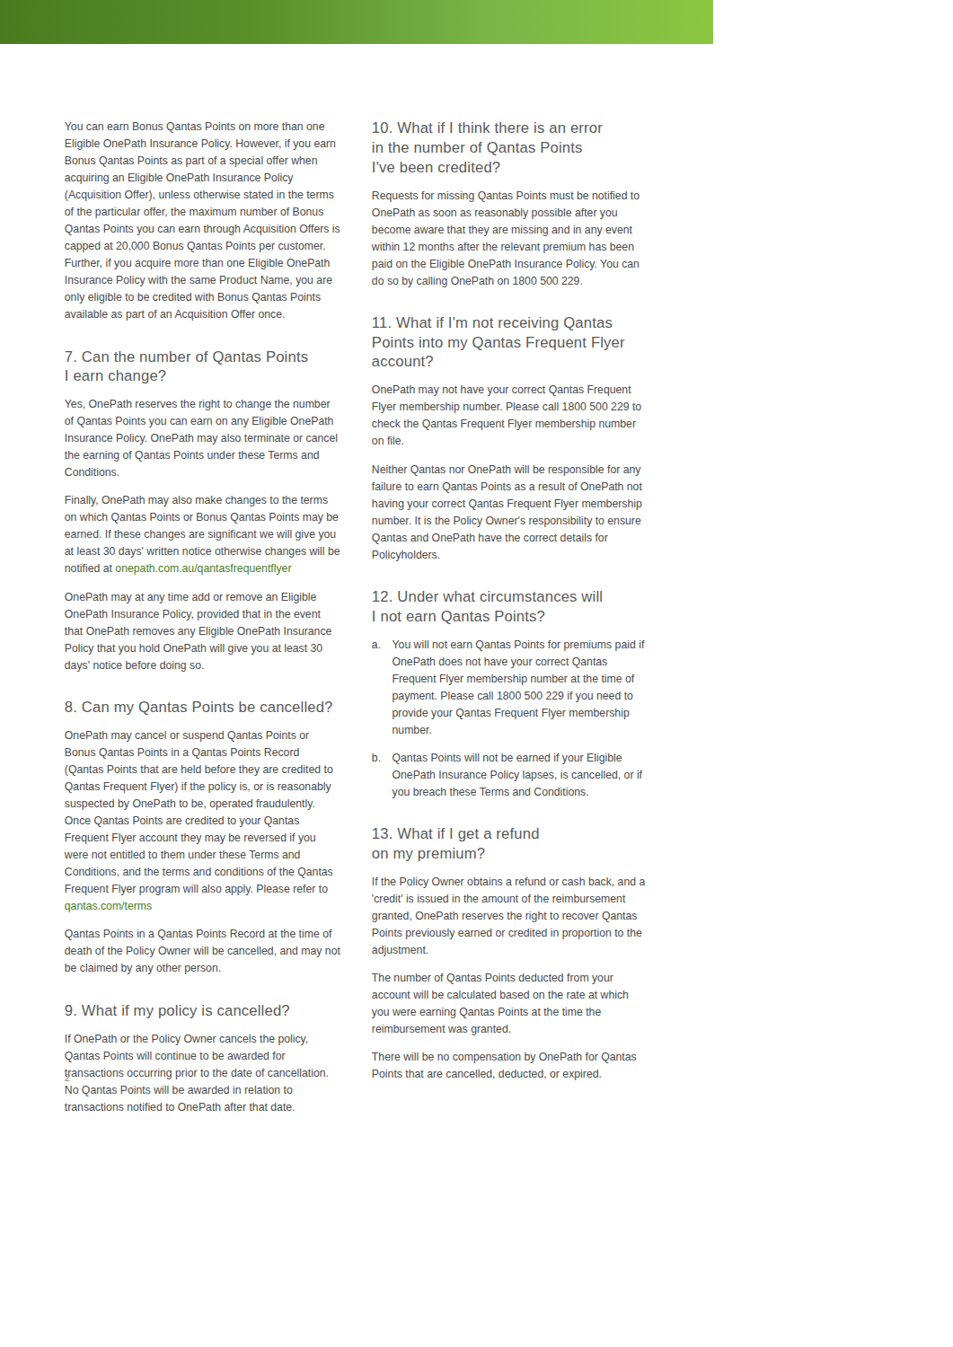You can earn Bonus Qantas Points on more than one Eligible OnePath Insurance Policy. However, if you earn Bonus Qantas Points as part of a special offer when acquiring an Eligible OnePath Insurance Policy (Acquisition Offer), unless otherwise stated in the terms of the particular offer, the maximum number of Bonus Qantas Points you can earn through Acquisition Offers is capped at 20,000 Bonus Qantas Points per customer. Further, if you acquire more than one Eligible OnePath Insurance Policy with the same Product Name, you are only eligible to be credited with Bonus Qantas Points available as part of an Acquisition Offer once.
7. Can the number of Qantas Points
I earn change?
Yes, OnePath reserves the right to change the number of Qantas Points you can earn on any Eligible OnePath Insurance Policy. OnePath may also terminate or cancel the earning of Qantas Points under these Terms and Conditions.
Finally, OnePath may also make changes to the terms on which Qantas Points or Bonus Qantas Points may be earned. If these changes are significant we will give you at least 30 days' written notice otherwise changes will be notified at onepath.com.au/qantasfrequentflyer
OnePath may at any time add or remove an Eligible OnePath Insurance Policy, provided that in the event that OnePath removes any Eligible OnePath Insurance Policy that you hold OnePath will give you at least 30 days' notice before doing so.
8. Can my Qantas Points be cancelled?
OnePath may cancel or suspend Qantas Points or Bonus Qantas Points in a Qantas Points Record (Qantas Points that are held before they are credited to Qantas Frequent Flyer) if the policy is, or is reasonably suspected by OnePath to be, operated fraudulently. Once Qantas Points are credited to your Qantas Frequent Flyer account they may be reversed if you were not entitled to them under these Terms and Conditions, and the terms and conditions of the Qantas Frequent Flyer program will also apply. Please refer to qantas.com/terms
Qantas Points in a Qantas Points Record at the time of death of the Policy Owner will be cancelled, and may not be claimed by any other person.
9. What if my policy is cancelled?
If OnePath or the Policy Owner cancels the policy, Qantas Points will continue to be awarded for transactions occurring prior to the date of cancellation. No Qantas Points will be awarded in relation to transactions notified to OnePath after that date.
10. What if I think there is an error
in the number of Qantas Points
I've been credited?
Requests for missing Qantas Points must be notified to OnePath as soon as reasonably possible after you become aware that they are missing and in any event within 12 months after the relevant premium has been paid on the Eligible OnePath Insurance Policy. You can do so by calling OnePath on 1800 500 229.
11. What if I'm not receiving Qantas Points into my Qantas Frequent Flyer account?
OnePath may not have your correct Qantas Frequent Flyer membership number. Please call 1800 500 229 to check the Qantas Frequent Flyer membership number on file.
Neither Qantas nor OnePath will be responsible for any failure to earn Qantas Points as a result of OnePath not having your correct Qantas Frequent Flyer membership number. It is the Policy Owner's responsibility to ensure Qantas and OnePath have the correct details for Policyholders.
12. Under what circumstances will
I not earn Qantas Points?
You will not earn Qantas Points for premiums paid if OnePath does not have your correct Qantas Frequent Flyer membership number at the time of payment. Please call 1800 500 229 if you need to provide your Qantas Frequent Flyer membership number.
Qantas Points will not be earned if your Eligible OnePath Insurance Policy lapses, is cancelled, or if you breach these Terms and Conditions.
13. What if I get a refund
on my premium?
If the Policy Owner obtains a refund or cash back, and a 'credit' is issued in the amount of the reimbursement granted, OnePath reserves the right to recover Qantas Points previously earned or credited in proportion to the adjustment.
The number of Qantas Points deducted from your account will be calculated based on the rate at which you were earning Qantas Points at the time the reimbursement was granted.
There will be no compensation by OnePath for Qantas Points that are cancelled, deducted, or expired.
2